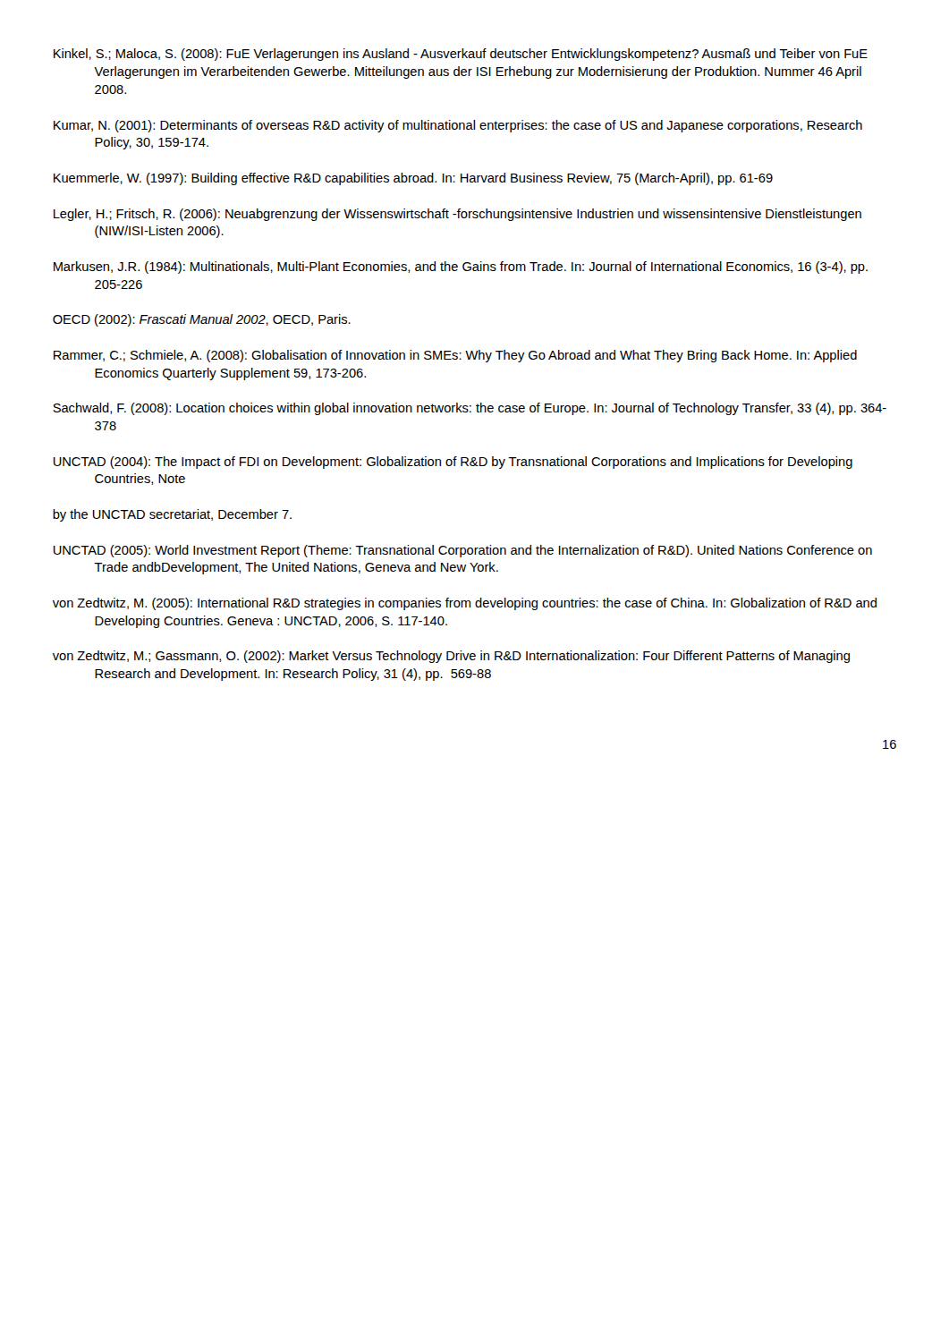Kinkel, S.; Maloca, S. (2008): FuE Verlagerungen ins Ausland - Ausverkauf deutscher Entwicklungskompetenz? Ausmaß und Teiber von FuE Verlagerungen im Verarbeitenden Gewerbe. Mitteilungen aus der ISI Erhebung zur Modernisierung der Produktion. Nummer 46 April 2008.
Kumar, N. (2001): Determinants of overseas R&D activity of multinational enterprises: the case of US and Japanese corporations, Research Policy, 30, 159-174.
Kuemmerle, W. (1997): Building effective R&D capabilities abroad. In: Harvard Business Review, 75 (March-April), pp. 61-69
Legler, H.; Fritsch, R. (2006): Neuabgrenzung der Wissenswirtschaft -forschungsintensive Industrien und wissensintensive Dienstleistungen (NIW/ISI-Listen 2006).
Markusen, J.R. (1984): Multinationals, Multi-Plant Economies, and the Gains from Trade. In: Journal of International Economics, 16 (3-4), pp. 205-226
OECD (2002): Frascati Manual 2002, OECD, Paris.
Rammer, C.; Schmiele, A. (2008): Globalisation of Innovation in SMEs: Why They Go Abroad and What They Bring Back Home. In: Applied Economics Quarterly Supplement 59, 173-206.
Sachwald, F. (2008): Location choices within global innovation networks: the case of Europe. In: Journal of Technology Transfer, 33 (4), pp. 364-378
UNCTAD (2004): The Impact of FDI on Development: Globalization of R&D by Transnational Corporations and Implications for Developing Countries, Note
by the UNCTAD secretariat, December 7.
UNCTAD (2005): World Investment Report (Theme: Transnational Corporation and the Internalization of R&D). United Nations Conference on Trade andbDevelopment, The United Nations, Geneva and New York.
von Zedtwitz, M. (2005): International R&D strategies in companies from developing countries: the case of China. In: Globalization of R&D and Developing Countries. Geneva : UNCTAD, 2006, S. 117-140.
von Zedtwitz, M.; Gassmann, O. (2002): Market Versus Technology Drive in R&D Internationalization: Four Different Patterns of Managing Research and Development. In: Research Policy, 31 (4), pp. 569-88
16